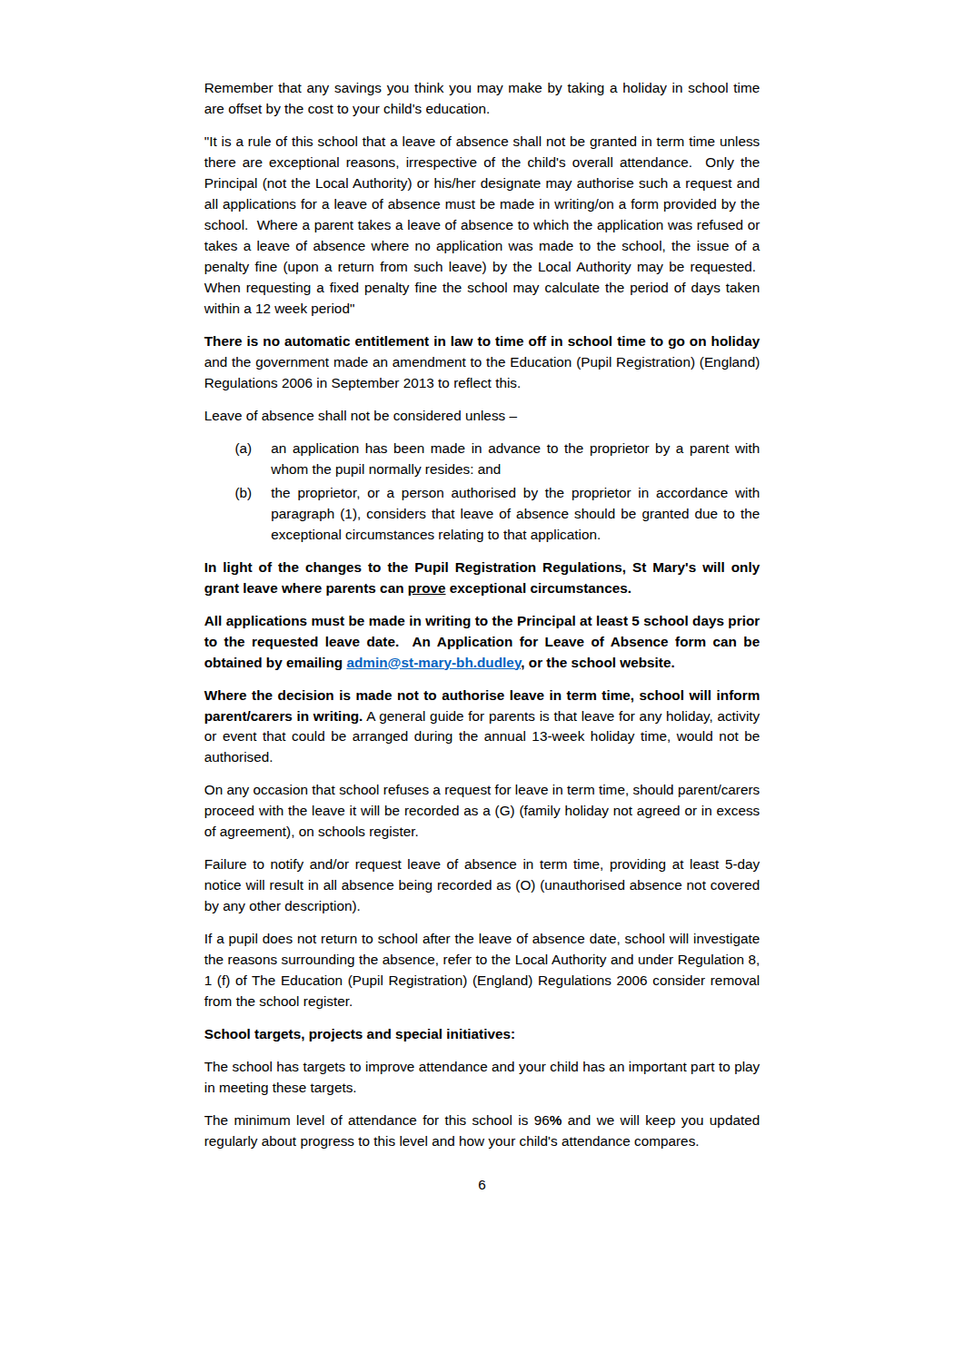Remember that any savings you think you may make by taking a holiday in school time are offset by the cost to your child's education.
"It is a rule of this school that a leave of absence shall not be granted in term time unless there are exceptional reasons, irrespective of the child's overall attendance. Only the Principal (not the Local Authority) or his/her designate may authorise such a request and all applications for a leave of absence must be made in writing/on a form provided by the school. Where a parent takes a leave of absence to which the application was refused or takes a leave of absence where no application was made to the school, the issue of a penalty fine (upon a return from such leave) by the Local Authority may be requested. When requesting a fixed penalty fine the school may calculate the period of days taken within a 12 week period"
There is no automatic entitlement in law to time off in school time to go on holiday and the government made an amendment to the Education (Pupil Registration) (England) Regulations 2006 in September 2013 to reflect this.
Leave of absence shall not be considered unless –
(a) an application has been made in advance to the proprietor by a parent with whom the pupil normally resides: and
(b) the proprietor, or a person authorised by the proprietor in accordance with paragraph (1), considers that leave of absence should be granted due to the exceptional circumstances relating to that application.
In light of the changes to the Pupil Registration Regulations, St Mary's will only grant leave where parents can prove exceptional circumstances.
All applications must be made in writing to the Principal at least 5 school days prior to the requested leave date. An Application for Leave of Absence form can be obtained by emailing admin@st-mary-bh.dudley, or the school website.
Where the decision is made not to authorise leave in term time, school will inform parent/carers in writing. A general guide for parents is that leave for any holiday, activity or event that could be arranged during the annual 13-week holiday time, would not be authorised.
On any occasion that school refuses a request for leave in term time, should parent/carers proceed with the leave it will be recorded as a (G) (family holiday not agreed or in excess of agreement), on schools register.
Failure to notify and/or request leave of absence in term time, providing at least 5-day notice will result in all absence being recorded as (O) (unauthorised absence not covered by any other description).
If a pupil does not return to school after the leave of absence date, school will investigate the reasons surrounding the absence, refer to the Local Authority and under Regulation 8, 1 (f) of The Education (Pupil Registration) (England) Regulations 2006 consider removal from the school register.
School targets, projects and special initiatives:
The school has targets to improve attendance and your child has an important part to play in meeting these targets.
The minimum level of attendance for this school is 96% and we will keep you updated regularly about progress to this level and how your child's attendance compares.
6